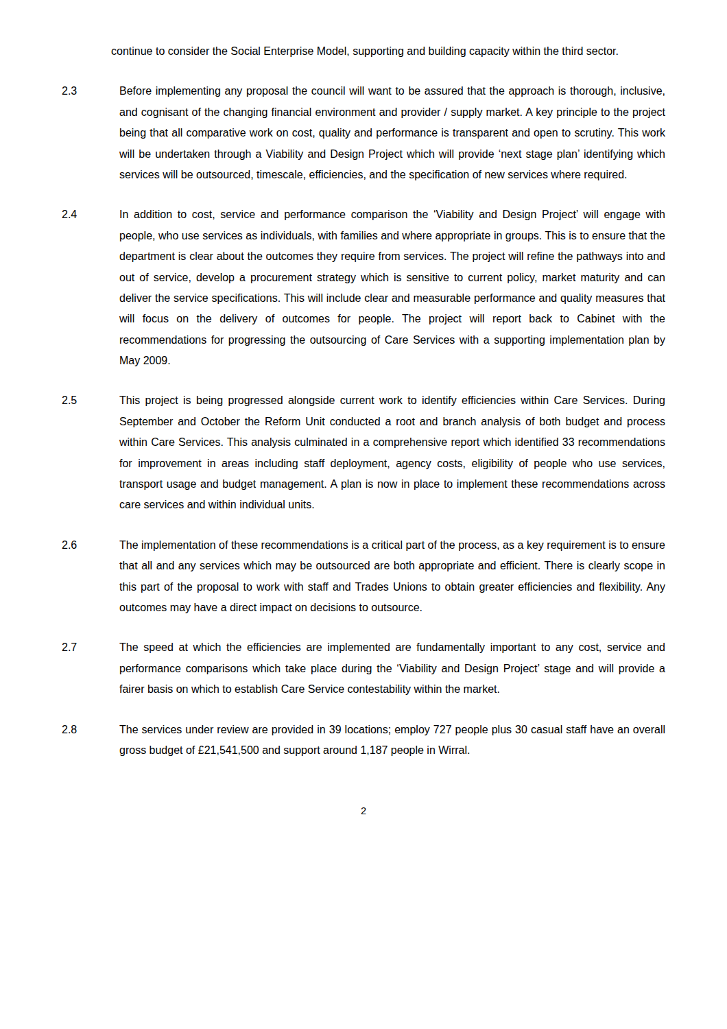continue to consider the Social Enterprise Model, supporting and building capacity within the third sector.
2.3
Before implementing any proposal the council will want to be assured that the approach is thorough, inclusive, and cognisant of the changing financial environment and provider / supply market. A key principle to the project being that all comparative work on cost, quality and performance is transparent and open to scrutiny. This work will be undertaken through a Viability and Design Project which will provide ‘next stage plan’ identifying which services will be outsourced, timescale, efficiencies, and the specification of new services where required.
2.4
In addition to cost, service and performance comparison the ‘Viability and Design Project’ will engage with people, who use services as individuals, with families and where appropriate in groups. This is to ensure that the department is clear about the outcomes they require from services. The project will refine the pathways into and out of service, develop a procurement strategy which is sensitive to current policy, market maturity and can deliver the service specifications. This will include clear and measurable performance and quality measures that will focus on the delivery of outcomes for people. The project will report back to Cabinet with the recommendations for progressing the outsourcing of Care Services with a supporting implementation plan by May 2009.
2.5
This project is being progressed alongside current work to identify efficiencies within Care Services. During September and October the Reform Unit conducted a root and branch analysis of both budget and process within Care Services. This analysis culminated in a comprehensive report which identified 33 recommendations for improvement in areas including staff deployment, agency costs, eligibility of people who use services, transport usage and budget management. A plan is now in place to implement these recommendations across care services and within individual units.
2.6
The implementation of these recommendations is a critical part of the process, as a key requirement is to ensure that all and any services which may be outsourced are both appropriate and efficient. There is clearly scope in this part of the proposal to work with staff and Trades Unions to obtain greater efficiencies and flexibility. Any outcomes may have a direct impact on decisions to outsource.
2.7
The speed at which the efficiencies are implemented are fundamentally important to any cost, service and performance comparisons which take place during the ‘Viability and Design Project’ stage and will provide a fairer basis on which to establish Care Service contestability within the market.
2.8
The services under review are provided in 39 locations; employ 727 people plus 30 casual staff have an overall gross budget of £21,541,500 and support around 1,187 people in Wirral.
2